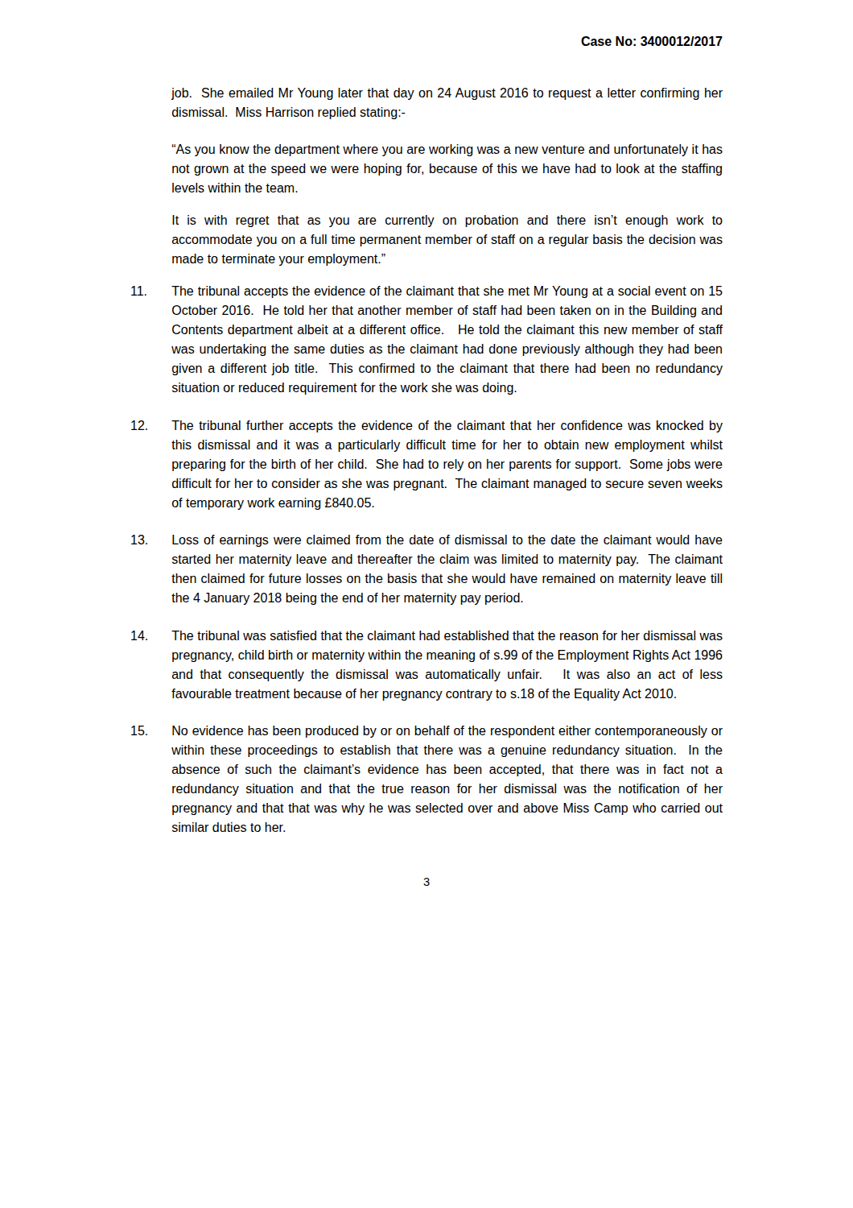Case No: 3400012/2017
job. She emailed Mr Young later that day on 24 August 2016 to request a letter confirming her dismissal. Miss Harrison replied stating:-
“As you know the department where you are working was a new venture and unfortunately it has not grown at the speed we were hoping for, because of this we have had to look at the staffing levels within the team.
It is with regret that as you are currently on probation and there isn’t enough work to accommodate you on a full time permanent member of staff on a regular basis the decision was made to terminate your employment.”
11. The tribunal accepts the evidence of the claimant that she met Mr Young at a social event on 15 October 2016. He told her that another member of staff had been taken on in the Building and Contents department albeit at a different office. He told the claimant this new member of staff was undertaking the same duties as the claimant had done previously although they had been given a different job title. This confirmed to the claimant that there had been no redundancy situation or reduced requirement for the work she was doing.
12. The tribunal further accepts the evidence of the claimant that her confidence was knocked by this dismissal and it was a particularly difficult time for her to obtain new employment whilst preparing for the birth of her child. She had to rely on her parents for support. Some jobs were difficult for her to consider as she was pregnant. The claimant managed to secure seven weeks of temporary work earning £840.05.
13. Loss of earnings were claimed from the date of dismissal to the date the claimant would have started her maternity leave and thereafter the claim was limited to maternity pay. The claimant then claimed for future losses on the basis that she would have remained on maternity leave till the 4 January 2018 being the end of her maternity pay period.
14. The tribunal was satisfied that the claimant had established that the reason for her dismissal was pregnancy, child birth or maternity within the meaning of s.99 of the Employment Rights Act 1996 and that consequently the dismissal was automatically unfair. It was also an act of less favourable treatment because of her pregnancy contrary to s.18 of the Equality Act 2010.
15. No evidence has been produced by or on behalf of the respondent either contemporaneously or within these proceedings to establish that there was a genuine redundancy situation. In the absence of such the claimant’s evidence has been accepted, that there was in fact not a redundancy situation and that the true reason for her dismissal was the notification of her pregnancy and that that was why he was selected over and above Miss Camp who carried out similar duties to her.
3